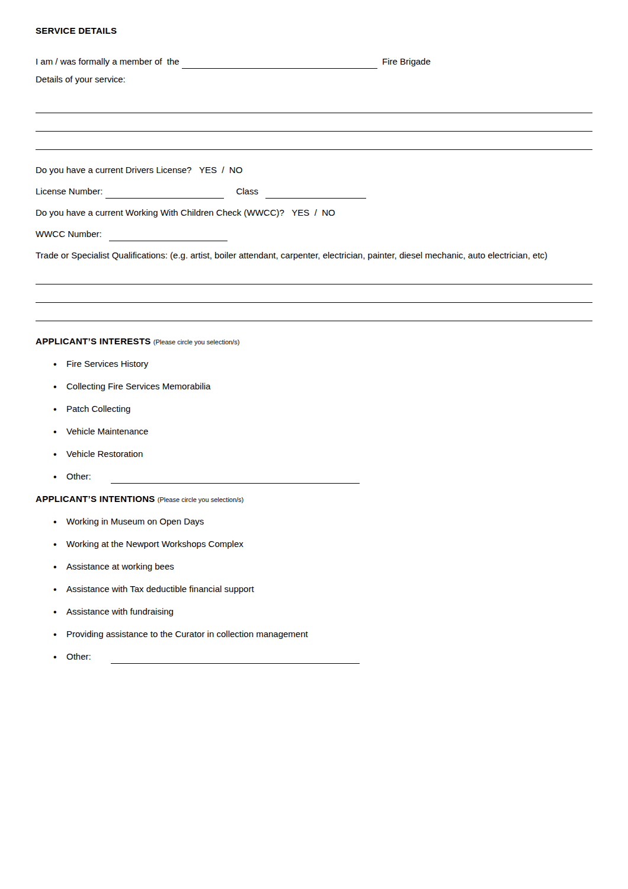SERVICE DETAILS
I am / was formally a member of the Fire Brigade
Details of your service:
Do you have a current Drivers License? YES / NO
License Number: Class
Do you have a current Working With Children Check (WWCC)? YES / NO
WWCC Number:
Trade or Specialist Qualifications: (e.g. artist, boiler attendant, carpenter, electrician, painter, diesel mechanic, auto electrician, etc)
APPLICANT’S INTERESTS
(Please circle you selection/s)
Fire Services History
Collecting Fire Services Memorabilia
Patch Collecting
Vehicle Maintenance
Vehicle Restoration
Other:
APPLICANT’S INTENTIONS
(Please circle you selection/s)
Working in Museum on Open Days
Working at the Newport Workshops Complex
Assistance at working bees
Assistance with Tax deductible financial support
Assistance with fundraising
Providing assistance to the Curator in collection management
Other: